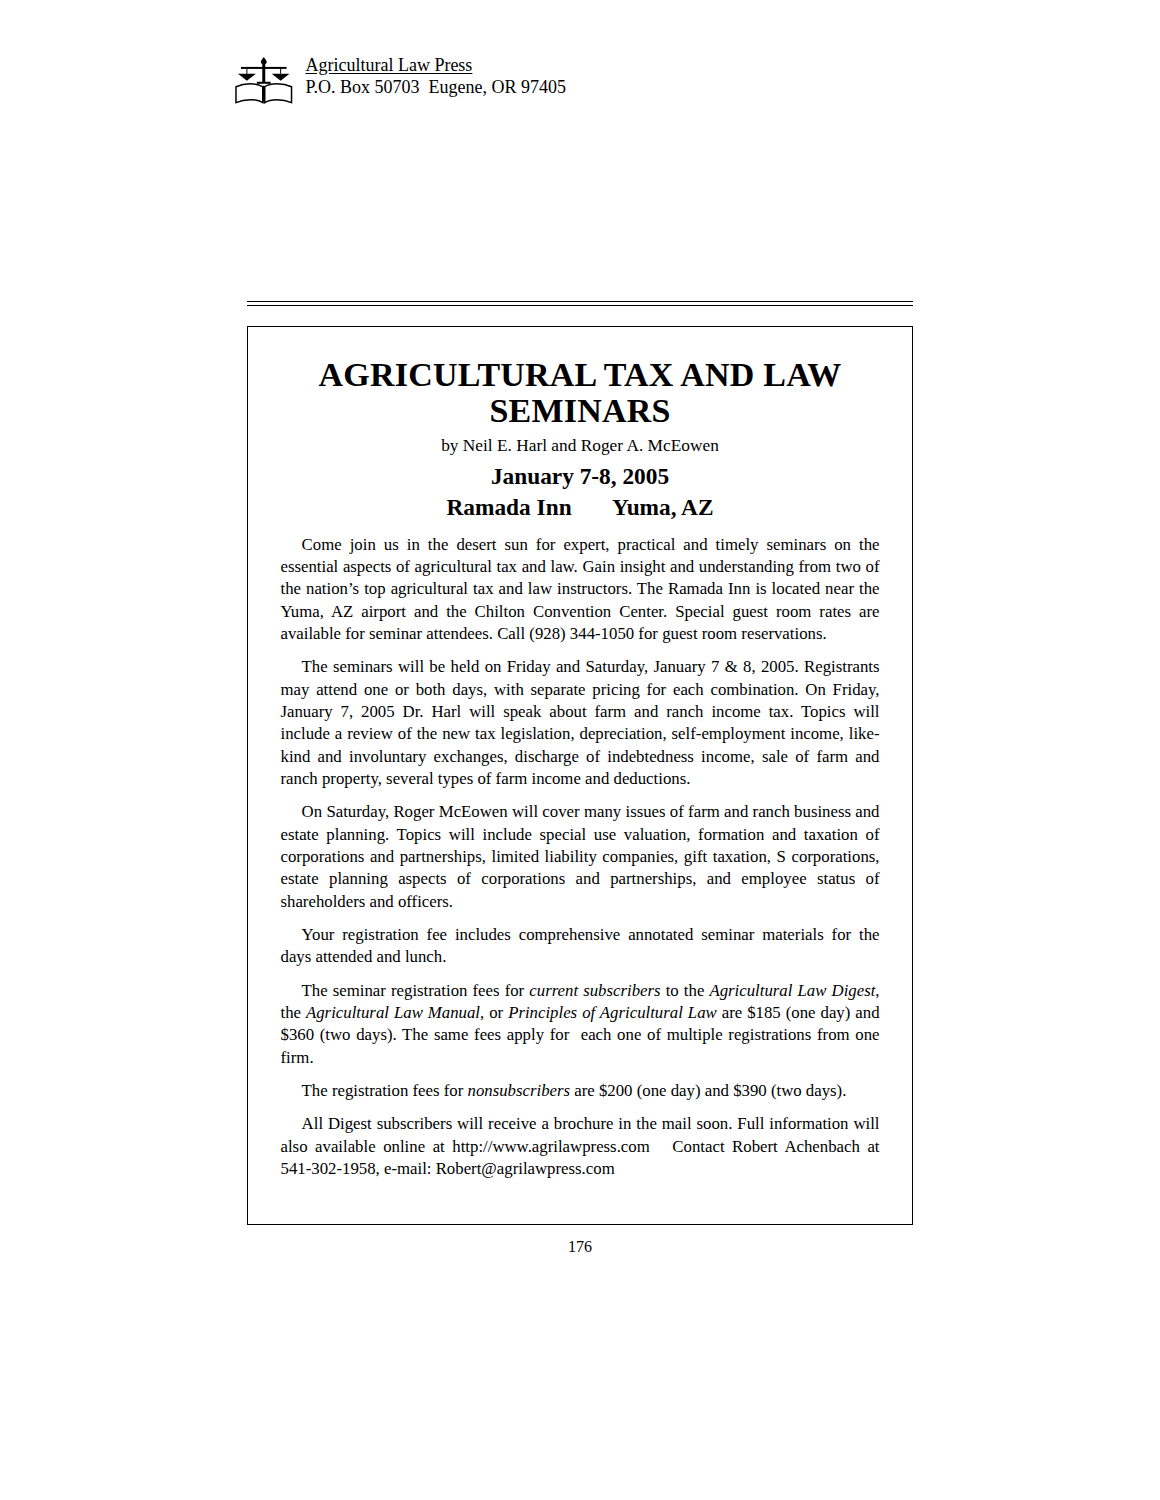Agricultural Law Press P.O. Box 50703 Eugene, OR 97405
AGRICULTURAL TAX AND LAW SEMINARS
by Neil E. Harl and Roger A. McEowen
January 7-8, 2005
Ramada Inn Yuma, AZ
Come join us in the desert sun for expert, practical and timely seminars on the essential aspects of agricultural tax and law. Gain insight and understanding from two of the nation’s top agricultural tax and law instructors. The Ramada Inn is located near the Yuma, AZ airport and the Chilton Convention Center. Special guest room rates are available for seminar attendees. Call (928) 344-1050 for guest room reservations.
The seminars will be held on Friday and Saturday, January 7 & 8, 2005. Registrants may attend one or both days, with separate pricing for each combination. On Friday, January 7, 2005 Dr. Harl will speak about farm and ranch income tax. Topics will include a review of the new tax legislation, depreciation, self-employment income, like-kind and involuntary exchanges, discharge of indebtedness income, sale of farm and ranch property, several types of farm income and deductions.
On Saturday, Roger McEowen will cover many issues of farm and ranch business and estate planning. Topics will include special use valuation, formation and taxation of corporations and partnerships, limited liability companies, gift taxation, S corporations, estate planning aspects of corporations and partnerships, and employee status of shareholders and officers.
Your registration fee includes comprehensive annotated seminar materials for the days attended and lunch.
The seminar registration fees for current subscribers to the Agricultural Law Digest, the Agricultural Law Manual, or Principles of Agricultural Law are $185 (one day) and $360 (two days). The same fees apply for each one of multiple registrations from one firm.
The registration fees for nonsubscribers are $200 (one day) and $390 (two days).
All Digest subscribers will receive a brochure in the mail soon. Full information will also available online at http://www.agrilawpress.com Contact Robert Achenbach at 541-302-1958, e-mail: Robert@agrilawpress.com
176